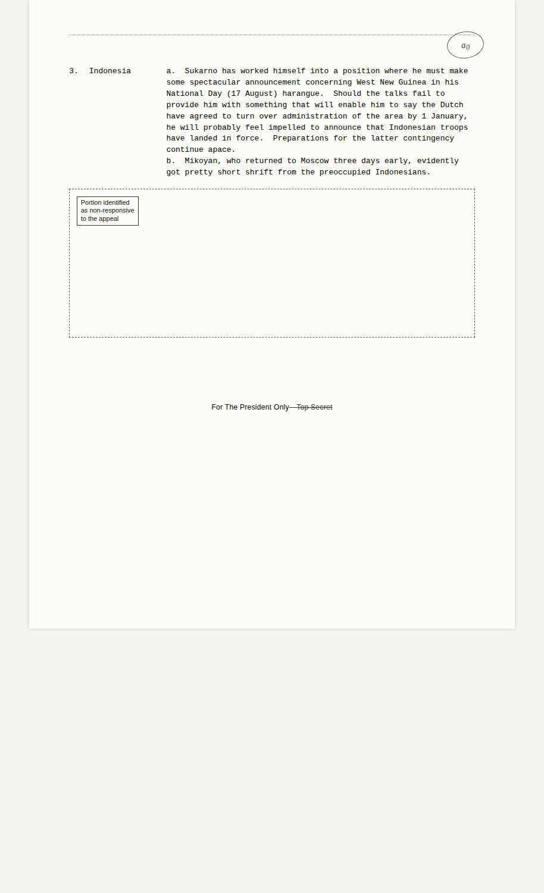a0
3.
Indonesia
a. Sukarno has worked himself into a position where he must make some spectacular announcement concerning West New Guinea in his National Day (17 August) harangue. Should the talks fail to provide him with something that will enable him to say the Dutch have agreed to turn over administration of the area by 1 January, he will probably feel impelled to announce that Indonesian troops have landed in force. Preparations for the latter contingency continue apace. b. Mikoyan, who returned to Moscow three days early, evidently got pretty short shrift from the preoccupied Indonesians.
Portion identified
as non-responsive
to the appeal
For The President Only—Top Secret